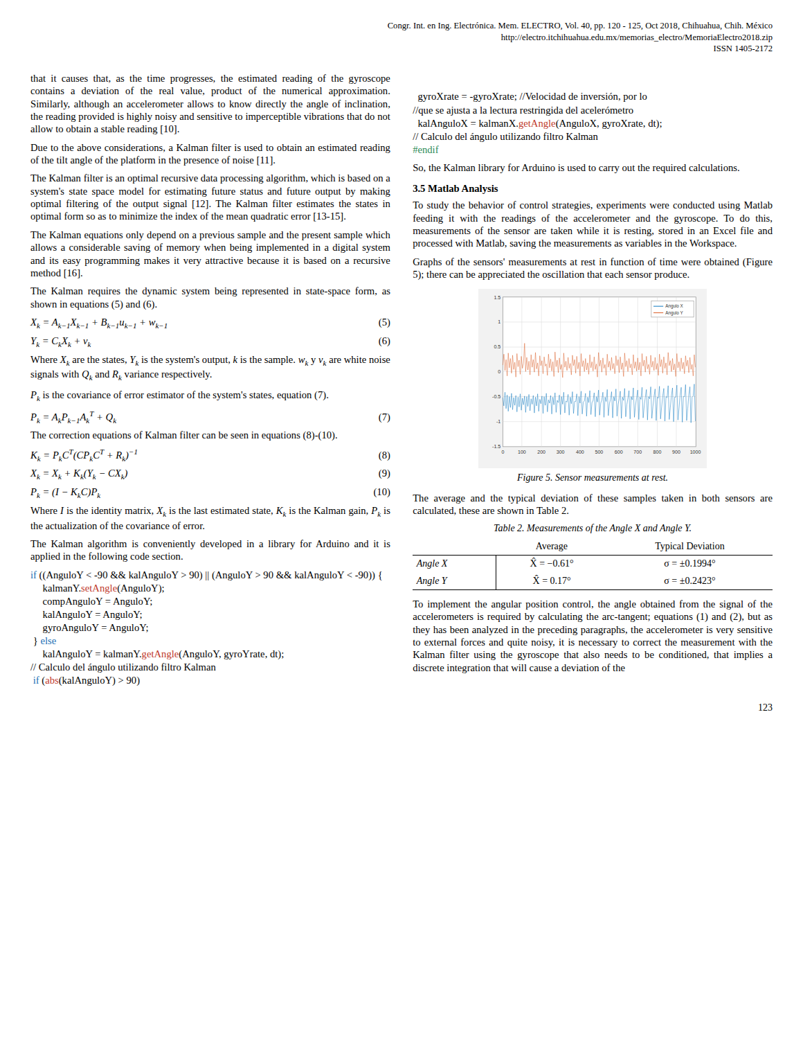Congr. Int. en Ing. Electrónica. Mem. ELECTRO, Vol. 40, pp. 120 - 125, Oct 2018, Chihuahua, Chih. México
http://electro.itchihuahua.edu.mx/memorias_electro/MemoriaElectro2018.zip
ISSN 1405-2172
that it causes that, as the time progresses, the estimated reading of the gyroscope contains a deviation of the real value, product of the numerical approximation. Similarly, although an accelerometer allows to know directly the angle of inclination, the reading provided is highly noisy and sensitive to imperceptible vibrations that do not allow to obtain a stable reading [10].
Due to the above considerations, a Kalman filter is used to obtain an estimated reading of the tilt angle of the platform in the presence of noise [11].
The Kalman filter is an optimal recursive data processing algorithm, which is based on a system's state space model for estimating future status and future output by making optimal filtering of the output signal [12]. The Kalman filter estimates the states in optimal form so as to minimize the index of the mean quadratic error [13-15].
The Kalman equations only depend on a previous sample and the present sample which allows a considerable saving of memory when being implemented in a digital system and its easy programming makes it very attractive because it is based on a recursive method [16].
The Kalman requires the dynamic system being represented in state-space form, as shown in equations (5) and (6).
Xk = Ak−1Xk−1 + Bk−1uk−1 + wk−1(5)
Yk = CkXk + vk(6)
Where Xk are the states, Yk is the system's output, k is the sample. wk y vk are white noise signals with Qk and Rk variance respectively.
Pk is the covariance of error estimator of the system's states, equation (7).
Pk = AkPk−1AkT + Qk(7)
The correction equations of Kalman filter can be seen in equations (8)-(10).
Kk = PkCT(CPkCT + Rk)−1(8)
Xk = Xk + Kk(Yk − CXk)(9)
Pk = (I − KkC)Pk(10)
Where I is the identity matrix, Xk is the last estimated state, Kk is the Kalman gain, Pk is the actualization of the covariance of error.
The Kalman algorithm is conveniently developed in a library for Arduino and it is applied in the following code section.
if ((AnguloY < -90 && kalAnguloY > 90) || (AnguloY > 90 && kalAnguloY < -90)) {
kalmanY.setAngle(AnguloY);
compAnguloY = AnguloY;
kalAnguloY = AnguloY;
gyroAnguloY = AnguloY;
} else
kalAnguloY = kalmanY.getAngle(AnguloY, gyroYrate, dt);
// Calculo del ángulo utilizando filtro Kalman
if (abs(kalAnguloY) > 90)
gyroXrate = -gyroXrate; //Velocidad de inversión, por lo
//que se ajusta a la lectura restringida del acelerómetro
kalAnguloX = kalmanX.getAngle(AnguloX, gyroXrate, dt);
// Calculo del ángulo utilizando filtro Kalman
#endif
So, the Kalman library for Arduino is used to carry out the required calculations.
3.5 Matlab Analysis
To study the behavior of control strategies, experiments were conducted using Matlab feeding it with the readings of the accelerometer and the gyroscope. To do this, measurements of the sensor are taken while it is resting, stored in an Excel file and processed with Matlab, saving the measurements as variables in the Workspace.
Graphs of the sensors' measurements at rest in function of time were obtained (Figure 5); there can be appreciated the oscillation that each sensor produce.
1.5 1 0.5 0 -0.5 -1 -1.5 0 100 200 300 400 500 600 700 800 900 1000 Angulo X Angulo Y
Figure 5. Sensor measurements at rest.
The average and the typical deviation of these samples taken in both sensors are calculated, these are shown in Table 2.
Table 2. Measurements of the Angle X and Angle Y.
| | Average | Typical Deviation |
| --- | --- | --- |
| Angle X | X̂ = −0.61° | σ = ±0.1994° |
| Angle Y | X̂ = 0.17° | σ = ±0.2423° |
To implement the angular position control, the angle obtained from the signal of the accelerometers is required by calculating the arc-tangent; equations (1) and (2), but as they has been analyzed in the preceding paragraphs, the accelerometer is very sensitive to external forces and quite noisy, it is necessary to correct the measurement with the Kalman filter using the gyroscope that also needs to be conditioned, that implies a discrete integration that will cause a deviation of the
123